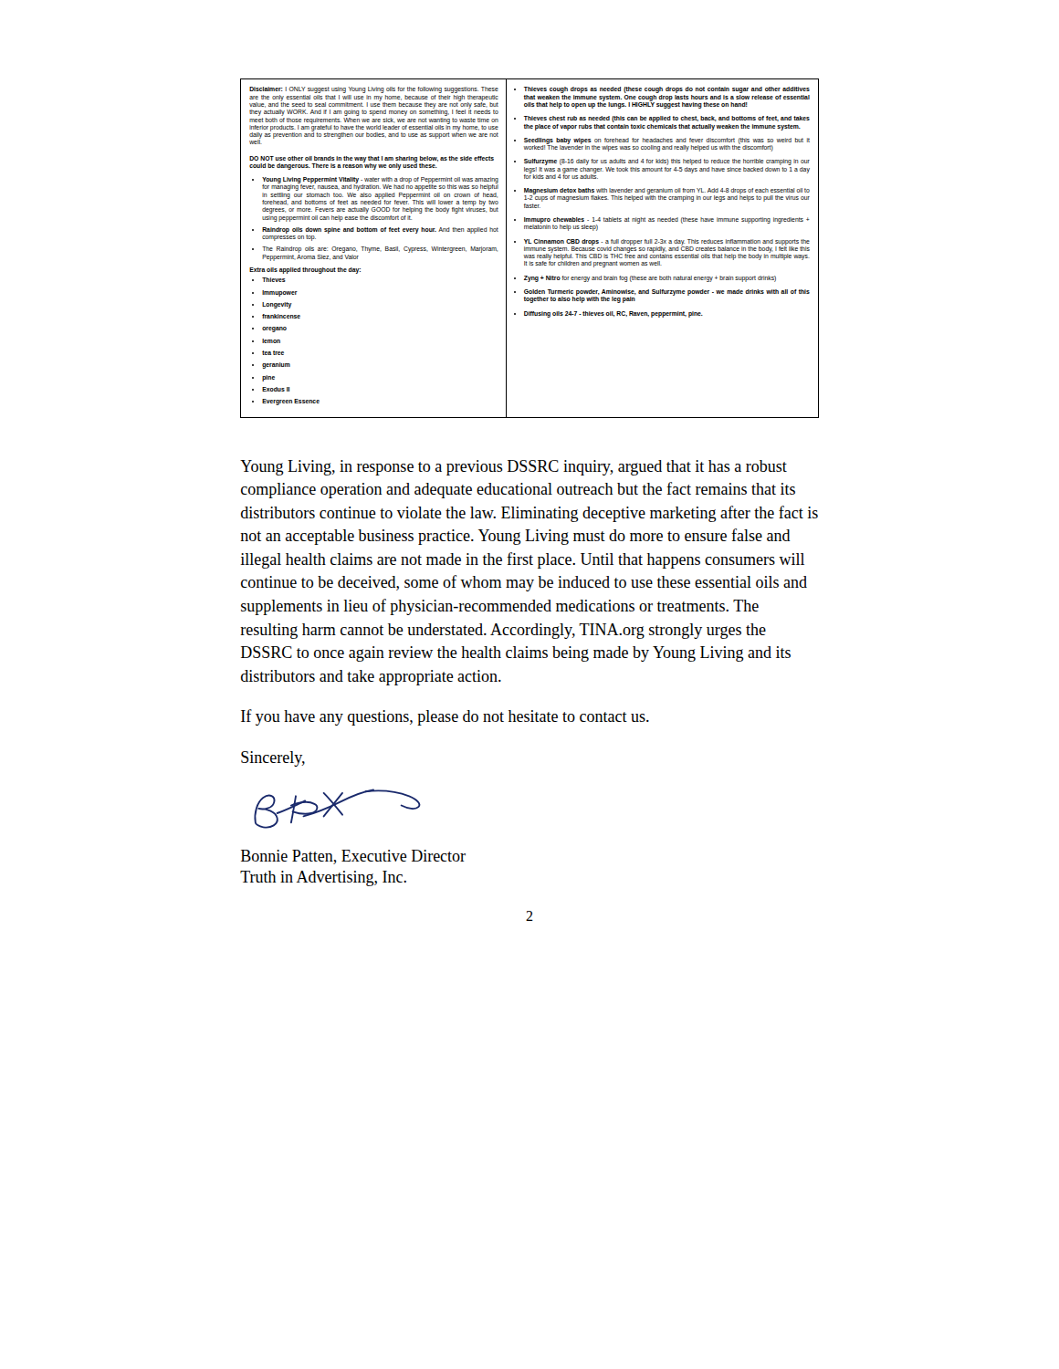Disclaimer: I ONLY suggest using Young Living oils for the following suggestions. These are the only essential oils that I will use in my home, because of their high therapeutic value, and the seed to seal commitment. I use them because they are not only safe, but they actually WORK. And if I am going to spend money on something, I feel it needs to meet both of those requirements. When we are sick, we are not wanting to waste time on inferior products. I am grateful to have the world leader of essential oils in my home, to use daily as prevention and to strengthen our bodies, and to use as support when we are not well.
DO NOT use other oil brands in the way that I am sharing below, as the side effects could be dangerous. There is a reason why we only used these.
Young Living Peppermint Vitality - water with a drop of Peppermint oil was amazing for managing fever, nausea, and hydration. We had no appetite so this was so helpful in settling our stomach too. We also applied Peppermint oil on crown of head, forehead, and bottoms of feet as needed for fever. This will lower a temp by two degrees, or more. Fevers are actually GOOD for helping the body fight viruses, but using peppermint oil can help ease the discomfort of it.
Raindrop oils down spine and bottom of feet every hour. And then applied hot compresses on top.
The Raindrop oils are: Oregano, Thyme, Basil, Cypress, Wintergreen, Marjoram, Peppermint, Aroma Siez, and Valor
Extra oils applied throughout the day:
Thieves
Immupower
Longevity
frankincense
oregano
lemon
tea tree
geranium
pine
Exodus II
Evergreen Essence
Thieves cough drops as needed (these cough drops do not contain sugar and other additives that weaken the immune system. One cough drop lasts hours and is a slow release of essential oils that help to open up the lungs. I HIGHLY suggest having these on hand!
Thieves chest rub as needed (this can be applied to chest, back, and bottoms of feet, and takes the place of vapor rubs that contain toxic chemicals that actually weaken the immune system.
Seedlings baby wipes on forehead for headaches and fever discomfort (this was so weird but it worked! The lavender in the wipes was so cooling and really helped us with the discomfort)
Sulfurzyme (8-16 daily for us adults and 4 for kids) this helped to reduce the horrible cramping in our legs! It was a game changer. We took this amount for 4-5 days and have since backed down to 1 a day for kids and 4 for us adults.
Magnesium detox baths with lavender and geranium oil from YL. Add 4-8 drops of each essential oil to 1-2 cups of magnesium flakes. This helped with the cramping in our legs and helps to pull the virus our faster.
Immupro chewables - 1-4 tablets at night as needed (these have immune supporting ingredients + melatonin to help us sleep)
YL Cinnamon CBD drops - a full dropper full 2-3x a day. This reduces inflammation and supports the immune system. Because covid changes so rapidly, and CBD creates balance in the body, I felt like this was really helpful. This CBD is THC free and contains essential oils that help the body in multiple ways. It is safe for children and pregnant women as well.
Zyng + Nitro for energy and brain fog (these are both natural energy + brain support drinks)
Golden Turmeric powder, Aminowise, and Sulfurzyme powder - we made drinks with all of this together to also help with the leg pain
Diffusing oils 24-7 - thieves oil, RC, Raven, peppermint, pine.
Young Living, in response to a previous DSSRC inquiry, argued that it has a robust compliance operation and adequate educational outreach but the fact remains that its distributors continue to violate the law. Eliminating deceptive marketing after the fact is not an acceptable business practice. Young Living must do more to ensure false and illegal health claims are not made in the first place. Until that happens consumers will continue to be deceived, some of whom may be induced to use these essential oils and supplements in lieu of physician-recommended medications or treatments. The resulting harm cannot be understated. Accordingly, TINA.org strongly urges the DSSRC to once again review the health claims being made by Young Living and its distributors and take appropriate action.
If you have any questions, please do not hesitate to contact us.
Sincerely,
Bonnie Patten, Executive Director
Truth in Advertising, Inc.
2